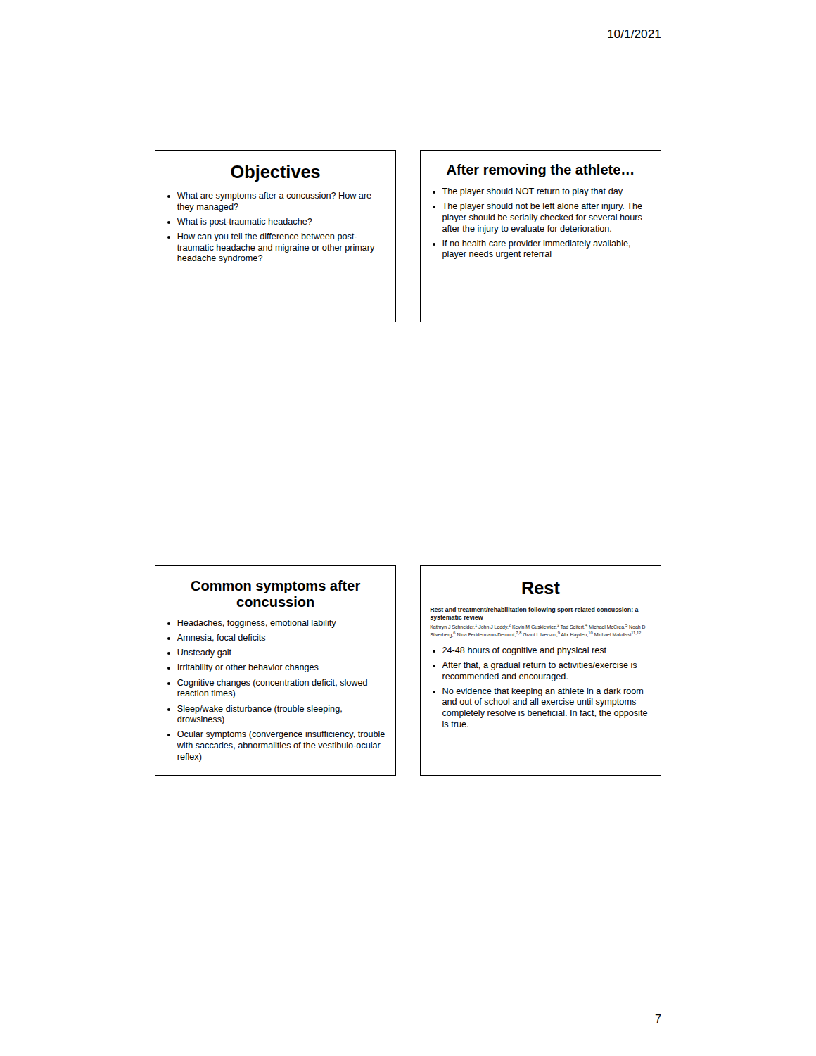10/1/2021
Objectives
What are symptoms after a concussion? How are they managed?
What is post-traumatic headache?
How can you tell the difference between post-traumatic headache and migraine or other primary headache syndrome?
After removing the athlete…
The player should NOT return to play that day
The player should not be left alone after injury. The player should be serially checked for several hours after the injury to evaluate for deterioration.
If no health care provider immediately available, player needs urgent referral
Common symptoms after concussion
Headaches, fogginess, emotional lability
Amnesia, focal deficits
Unsteady gait
Irritability or other behavior changes
Cognitive changes (concentration deficit, slowed reaction times)
Sleep/wake disturbance (trouble sleeping, drowsiness)
Ocular symptoms (convergence insufficiency, trouble with saccades, abnormalities of the vestibulo-ocular reflex)
Rest
Rest and treatment/rehabilitation following sport-related concussion: a systematic review Kathryn J Schneider,1 John J Leddy,2 Kevin M Guskiewicz,3 Tad Seifert,4 Michael McCrea,5 Noah D Silverberg,6 Nina Feddermann-Demont,7,8 Grant L Iverson,9 Alix Hayden,10 Michael Makdissi11,12
24-48 hours of cognitive and physical rest
After that, a gradual return to activities/exercise is recommended and encouraged.
No evidence that keeping an athlete in a dark room and out of school and all exercise until symptoms completely resolve is beneficial. In fact, the opposite is true.
7